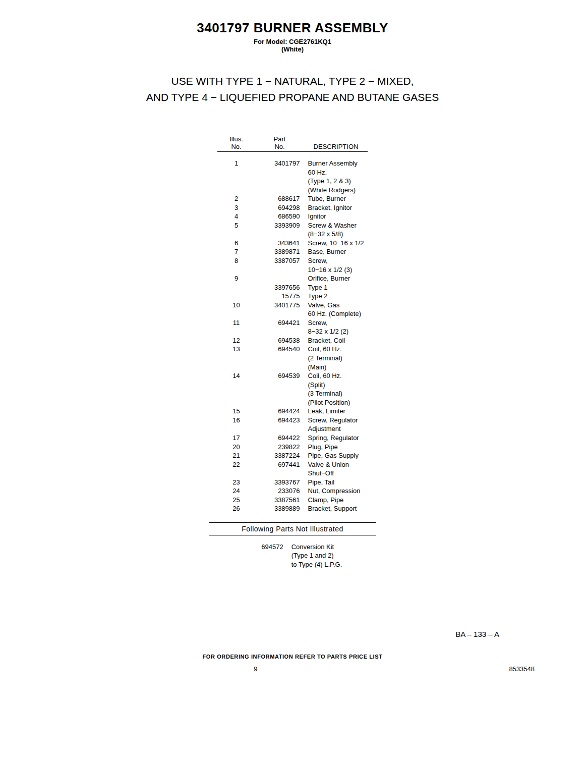3401797 BURNER ASSEMBLY
For Model: CGE2761KQ1
(White)
USE WITH TYPE 1 − NATURAL, TYPE 2 − MIXED,
AND TYPE 4 − LIQUEFIED PROPANE AND BUTANE GASES
| Illus. | Part | |
| --- | --- | --- |
| No. | No. | DESCRIPTION |
| 1 | 3401797 | Burner Assembly 60 Hz. (Type 1, 2 & 3) (White Rodgers) |
| 2 | 688617 | Tube, Burner |
| 3 | 694298 | Bracket, Ignitor |
| 4 | 686590 | Ignitor |
| 5 | 3393909 | Screw & Washer (8−32 x 5/8) |
| 6 | 343641 | Screw, 10−16 x 1/2 |
| 7 | 3389871 | Base, Burner |
| 8 | 3387057 | Screw, 10−16 x 1/2 (3) |
| 9 | | Orifice, Burner |
| | 3397656 | Type 1 |
| | 15775 | Type 2 |
| 10 | 3401775 | Valve, Gas 60 Hz. (Complete) |
| 11 | 694421 | Screw, 8−32 x 1/2 (2) |
| 12 | 694538 | Bracket, Coil |
| 13 | 694540 | Coil, 60 Hz. (2 Terminal) (Main) |
| 14 | 694539 | Coil, 60 Hz. (Split) (3 Terminal) (Pilot Position) |
| 15 | 694424 | Leak, Limiter |
| 16 | 694423 | Screw, Regulator Adjustment |
| 17 | 694422 | Spring, Regulator |
| 20 | 239822 | Plug, Pipe |
| 21 | 3387224 | Pipe, Gas Supply |
| 22 | 697441 | Valve & Union Shut−Off |
| 23 | 3393767 | Pipe, Tail |
| 24 | 233076 | Nut, Compression |
| 25 | 3387561 | Clamp, Pipe |
| 26 | 3389889 | Bracket, Support |
Following Parts Not Illustrated
| 694572 | Conversion Kit (Type 1 and 2) to Type (4) L.P.G. |
BA – 133 – A
FOR ORDERING INFORMATION REFER TO PARTS PRICE LIST
9 8533548